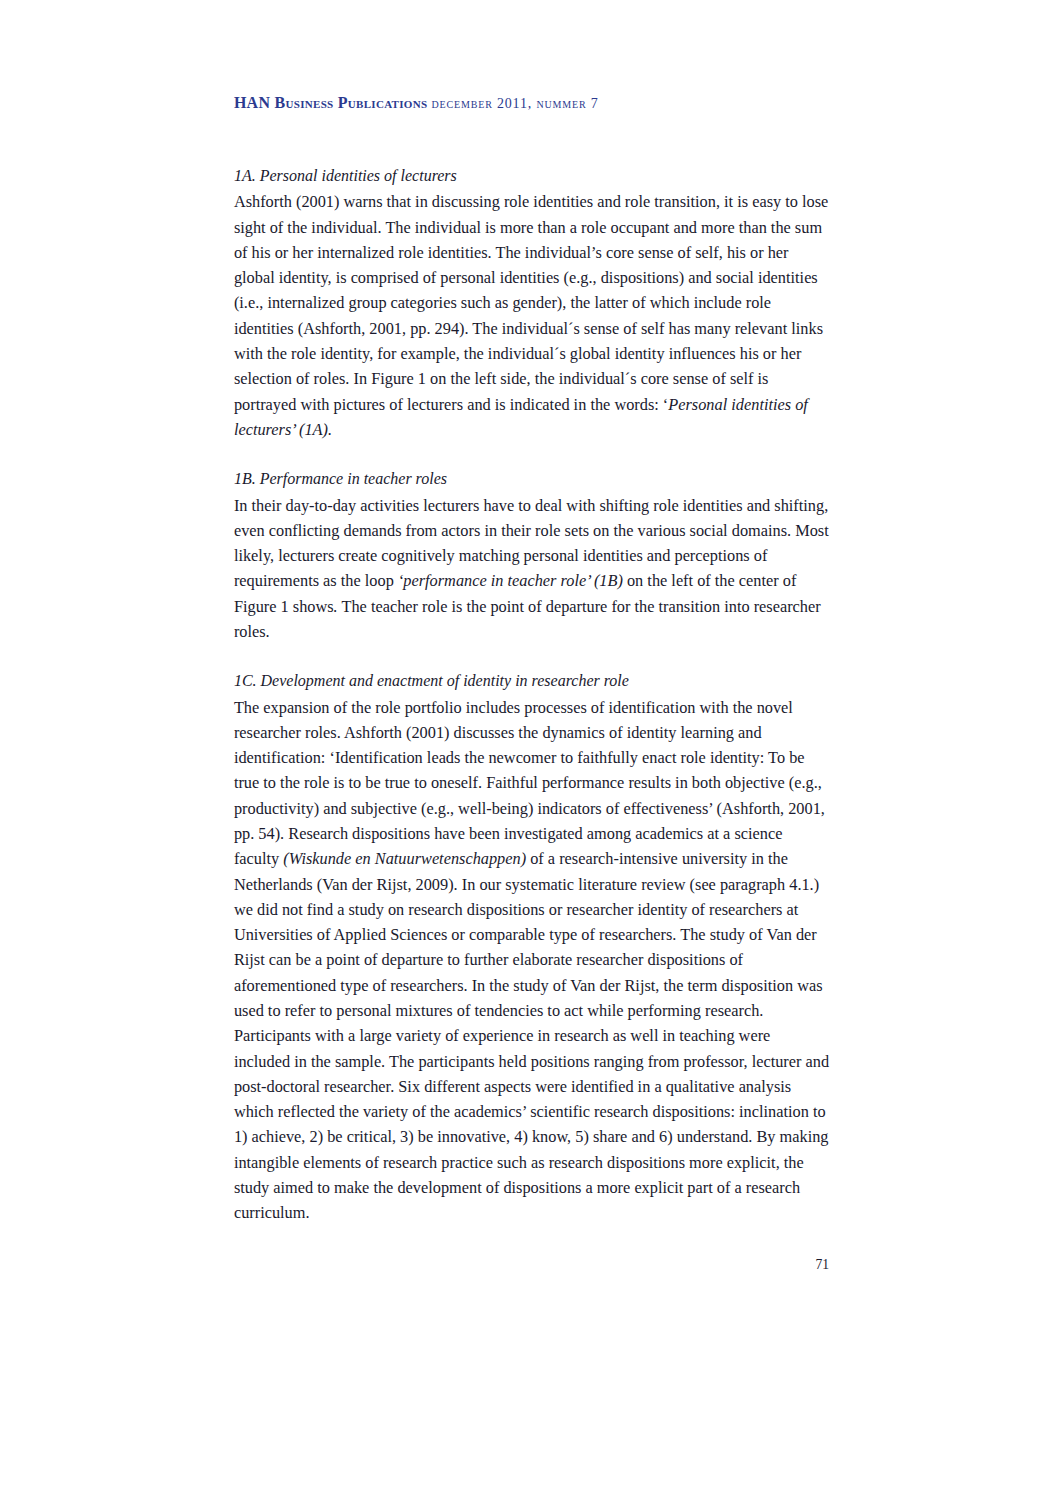HAN Business Publications december 2011, nummer 7
1A. Personal identities of lecturers
Ashforth (2001) warns that in discussing role identities and role transition, it is easy to lose sight of the individual. The individual is more than a role occupant and more than the sum of his or her internalized role identities. The individual’s core sense of self, his or her global identity, is comprised of personal identities (e.g., dispositions) and social identities (i.e., internalized group categories such as gender), the latter of which include role identities (Ashforth, 2001, pp. 294). The individual´s sense of self has many relevant links with the role identity, for example, the individual´s global identity influences his or her selection of roles. In Figure 1 on the left side, the individual´s core sense of self is portrayed with pictures of lecturers and is indicated in the words: ‘Personal identities of lecturers’ (1A).
1B. Performance in teacher roles
In their day-to-day activities lecturers have to deal with shifting role identities and shifting, even conflicting demands from actors in their role sets on the various social domains. Most likely, lecturers create cognitively matching personal identities and perceptions of requirements as the loop ‘performance in teacher role’ (1B) on the left of the center of Figure 1 shows. The teacher role is the point of departure for the transition into researcher roles.
1C. Development and enactment of identity in researcher role
The expansion of the role portfolio includes processes of identification with the novel researcher roles. Ashforth (2001) discusses the dynamics of identity learning and identification: ‘Identification leads the newcomer to faithfully enact role identity: To be true to the role is to be true to oneself. Faithful performance results in both objective (e.g., productivity) and subjective (e.g., well-being) indicators of effectiveness’ (Ashforth, 2001, pp. 54). Research dispositions have been investigated among academics at a science faculty (Wiskunde en Natuurwetenschappen) of a research-intensive university in the Netherlands (Van der Rijst, 2009). In our systematic literature review (see paragraph 4.1.) we did not find a study on research dispositions or researcher identity of researchers at Universities of Applied Sciences or comparable type of researchers. The study of Van der Rijst can be a point of departure to further elaborate researcher dispositions of aforementioned type of researchers. In the study of Van der Rijst, the term disposition was used to refer to personal mixtures of tendencies to act while performing research. Participants with a large variety of experience in research as well in teaching were included in the sample. The participants held positions ranging from professor, lecturer and post-doctoral researcher. Six different aspects were identified in a qualitative analysis which reflected the variety of the academics’ scientific research dispositions: inclination to 1) achieve, 2) be critical, 3) be innovative, 4) know, 5) share and 6) understand. By making intangible elements of research practice such as research dispositions more explicit, the study aimed to make the development of dispositions a more explicit part of a research curriculum.
71